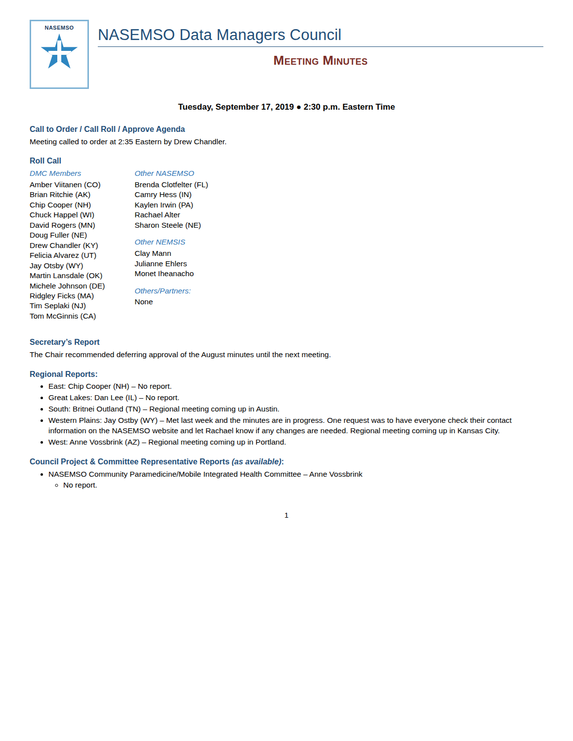NASEMSO
NASEMSO Data Managers Council
Meeting Minutes
Tuesday, September 17, 2019 ● 2:30 p.m. Eastern Time
Call to Order / Call Roll / Approve Agenda
Meeting called to order at 2:35 Eastern by Drew Chandler.
Roll Call
DMC Members
Amber Viitanen (CO)
Brian Ritchie (AK)
Chip Cooper (NH)
Chuck Happel (WI)
David Rogers (MN)
Doug Fuller (NE)
Drew Chandler (KY)
Felicia Alvarez (UT)
Jay Otsby (WY)
Martin Lansdale (OK)
Michele Johnson (DE)
Ridgley Ficks (MA)
Tim Seplaki (NJ)
Tom McGinnis (CA)
Other NASEMSO
Brenda Clotfelter (FL)
Camry Hess (IN)
Kaylen Irwin (PA)
Rachael Alter
Sharon Steele (NE)
Other NEMSIS
Clay Mann
Julianne Ehlers
Monet Iheanacho
Others/Partners:
None
Secretary’s Report
The Chair recommended deferring approval of the August minutes until the next meeting.
Regional Reports:
East: Chip Cooper (NH) – No report.
Great Lakes: Dan Lee (IL) – No report.
South: Britnei Outland (TN) – Regional meeting coming up in Austin.
Western Plains: Jay Ostby (WY) – Met last week and the minutes are in progress. One request was to have everyone check their contact information on the NASEMSO website and let Rachael know if any changes are needed. Regional meeting coming up in Kansas City.
West: Anne Vossbrink (AZ) – Regional meeting coming up in Portland.
Council Project & Committee Representative Reports (as available):
NASEMSO Community Paramedicine/Mobile Integrated Health Committee – Anne Vossbrink
No report.
1